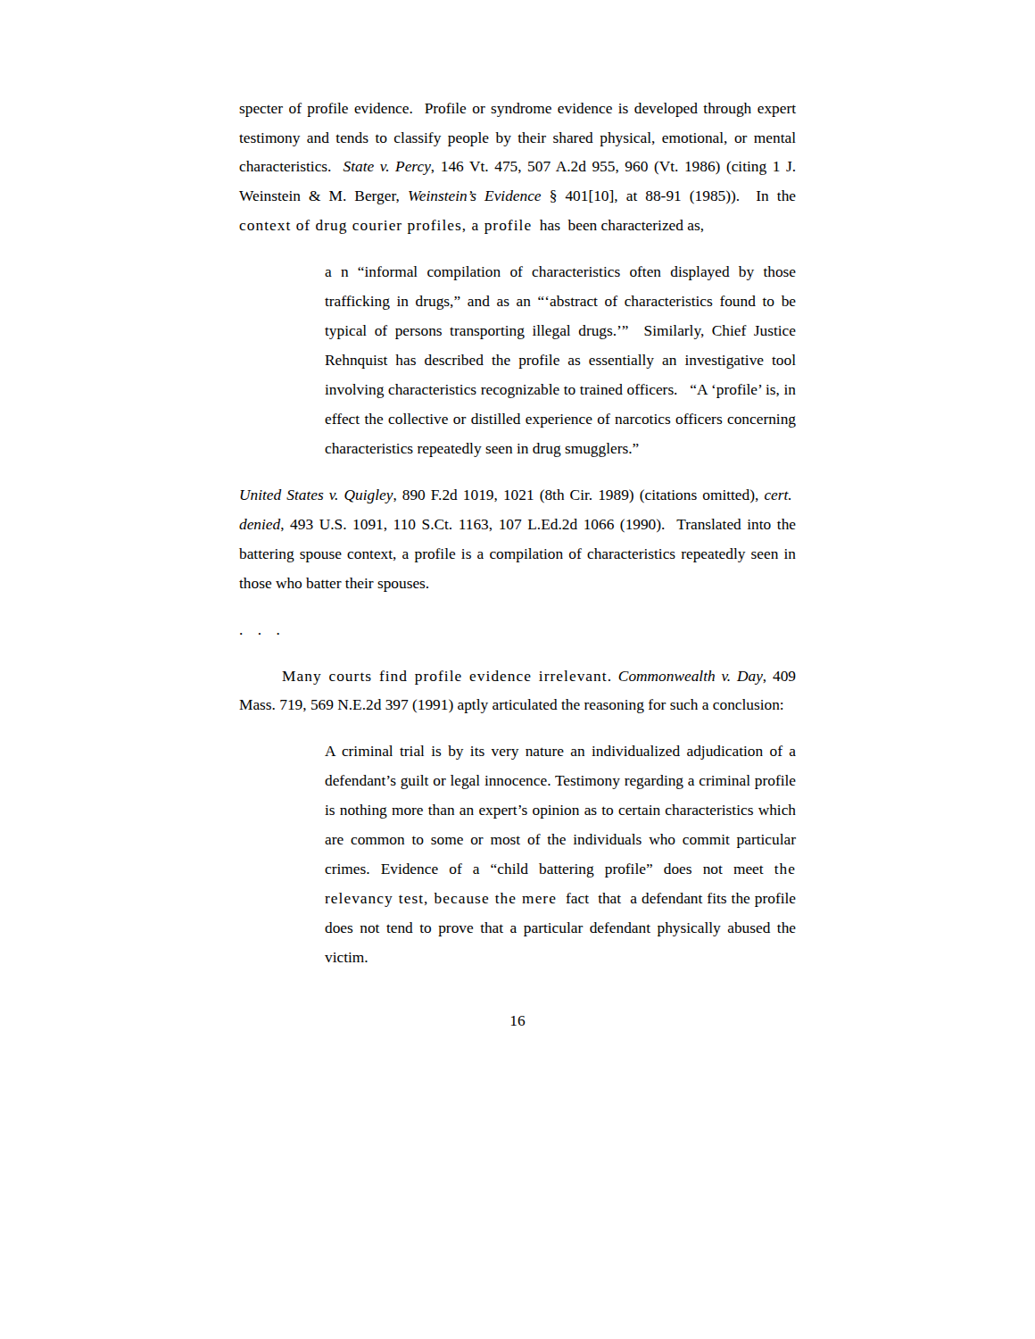specter of profile evidence. Profile or syndrome evidence is developed through expert testimony and tends to classify people by their shared physical, emotional, or mental characteristics. State v. Percy, 146 Vt. 475, 507 A.2d 955, 960 (Vt. 1986) (citing 1 J. Weinstein & M. Berger, Weinstein’s Evidence § 401[10], at 88-91 (1985)). In the context of drug courier profiles, a profile has been characterized as,
a n “informal compilation of characteristics often displayed by those trafficking in drugs,” and as an “‘abstract of characteristics found to be typical of persons transporting illegal drugs.’” Similarly, Chief Justice Rehnquist has described the profile as essentially an investigative tool involving characteristics recognizable to trained officers. “A ‘profile’ is, in effect the collective or distilled experience of narcotics officers concerning characteristics repeatedly seen in drug smugglers.”
United States v. Quigley, 890 F.2d 1019, 1021 (8th Cir. 1989) (citations omitted), cert. denied, 493 U.S. 1091, 110 S.Ct. 1163, 107 L.Ed.2d 1066 (1990). Translated into the battering spouse context, a profile is a compilation of characteristics repeatedly seen in those who batter their spouses.
. . .
Many courts find profile evidence irrelevant. Commonwealth v. Day, 409 Mass. 719, 569 N.E.2d 397 (1991) aptly articulated the reasoning for such a conclusion:
A criminal trial is by its very nature an individualized adjudication of a defendant’s guilt or legal innocence. Testimony regarding a criminal profile is nothing more than an expert’s opinion as to certain characteristics which are common to some or most of the individuals who commit particular crimes. Evidence of a “child battering profile” does not meet the relevancy test, because the mere fact that a defendant fits the profile does not tend to prove that a particular defendant physically abused the victim.
16